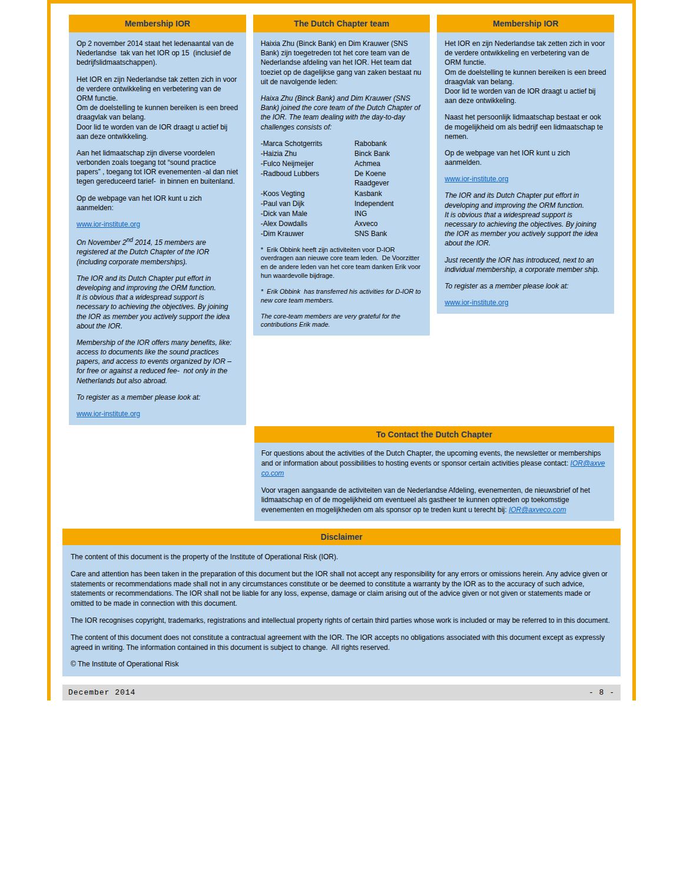| Membership IOR Op 2 november 2014 staat het ledenaantal van de Nederlandse tak van het IOR op 15 (inclusief de bedrijfslidmaatschappen). Het IOR en zijn Nederlandse tak zetten zich in voor de verdere ontwikkeling en verbetering van de ORM functie. Om de doelstelling te kunnen bereiken is een breed draagvlak van belang. Door lid te worden van de IOR draagt u actief bij aan deze ontwikkeling. Aan het lidmaatschap zijn diverse voordelen verbonden zoals toegang tot “sound practice papers” , toegang tot IOR evenementen -al dan niet tegen gereduceerd tarief- in binnen en buitenland. Op de webpage van het IOR kunt u zich aanmelden: www.ior-institute.org On November 2 nd 2014, 15 members are registered at the Dutch Chapter of the IOR (including corporate memberships). The IOR and its Dutch Chapter put effort in developing and improving the ORM function. It is obvious that a widespread support is necessary to achieving the objectives. By joining the IOR as member you actively support the idea about the IOR. Membership of the IOR offers many benefits, like: access to documents like the sound practices papers, and access to events organized by IOR – for free or against a reduced fee- not only in the Netherlands but also abroad. To register as a member please look at: www.ior-institute.org | The Dutch Chapter team Haixia Zhu (Binck Bank) en Dim Krauwer (SNS Bank) zijn toegetreden tot het core team van de Nederlandse afdeling van het IOR. Het team dat toeziet op de dagelijkse gang van zaken bestaat nu uit de navolgende leden: Haixa Zhu (Binck Bank) and Dim Krauwer (SNS Bank) joined the core team of the Dutch Chapter of the IOR. The team dealing with the day-to-day challenges consists of: / -Marca Schotgerrits / Rabobank / / -Haizia Zhu / Binck Bank / / -Fulco Neijmeijer / Achmea / / -Radboud Lubbers / De Koene Raadgever / / -Koos Vegting / Kasbank / / -Paul van Dijk / Independent / / -Dick van Male / ING / / -Alex Dowdalls / Axveco / / -Dim Krauwer / SNS Bank / * Erik Obbink heeft zijn activiteiten voor D-IOR overdragen aan nieuwe core team leden. De Voorzitter en de andere leden van het core team danken Erik voor hun waardevolle bijdrage. * Erik Obbink has transferred his activities for D-IOR to new core team members. The core-team members are very grateful for the contributions Erik made. | Membership IOR Het IOR en zijn Nederlandse tak zetten zich in voor de verdere ontwikkeling en verbetering van de ORM functie. Om de doelstelling te kunnen bereiken is een breed draagvlak van belang. Door lid te worden van de IOR draagt u actief bij aan deze ontwikkeling. Naast het persoonlijk lidmaatschap bestaat er ook de mogelijkheid om als bedrijf een lidmaatschap te nemen. Op de webpage van het IOR kunt u zich aanmelden. www.ior-institute.org The IOR and its Dutch Chapter put effort in developing and improving the ORM function. It is obvious that a widespread support is necessary to achieving the objectives. By joining the IOR as member you actively support the idea about the IOR. Just recently the IOR has introduced, next to an individual membership, a corporate member ship. To register as a member please look at: www.ior-institute.org |
| | To Contact the Dutch Chapter For questions about the activities of the Dutch Chapter, the upcoming events, the newsletter or memberships and or information about possibilities to hosting events or sponsor certain activities please contact: IOR@axveco.com Voor vragen aangaande de activiteiten van de Nederlandse Afdeling, evenementen, de nieuwsbrief of het lidmaatschap en of de mogelijkheid om eventueel als gastheer te kunnen optreden op toekomstige evenementen en mogelijkheden om als sponsor op te treden kunt u terecht bij: IOR@axveco.com |
Disclaimer
The content of this document is the property of the Institute of Operational Risk (IOR).
Care and attention has been taken in the preparation of this document but the IOR shall not accept any responsibility for any errors or omissions herein. Any advice given or statements or recommendations made shall not in any circumstances constitute or be deemed to constitute a warranty by the IOR as to the accuracy of such advice, statements or recommendations. The IOR shall not be liable for any loss, expense, damage or claim arising out of the advice given or not given or statements made or omitted to be made in connection with this document.
The IOR recognises copyright, trademarks, registrations and intellectual property rights of certain third parties whose work is included or may be referred to in this document.
The content of this document does not constitute a contractual agreement with the IOR. The IOR accepts no obligations associated with this document except as expressly agreed in writing. The information contained in this document is subject to change. All rights reserved.
© The Institute of Operational Risk
December 2014 - 8 -